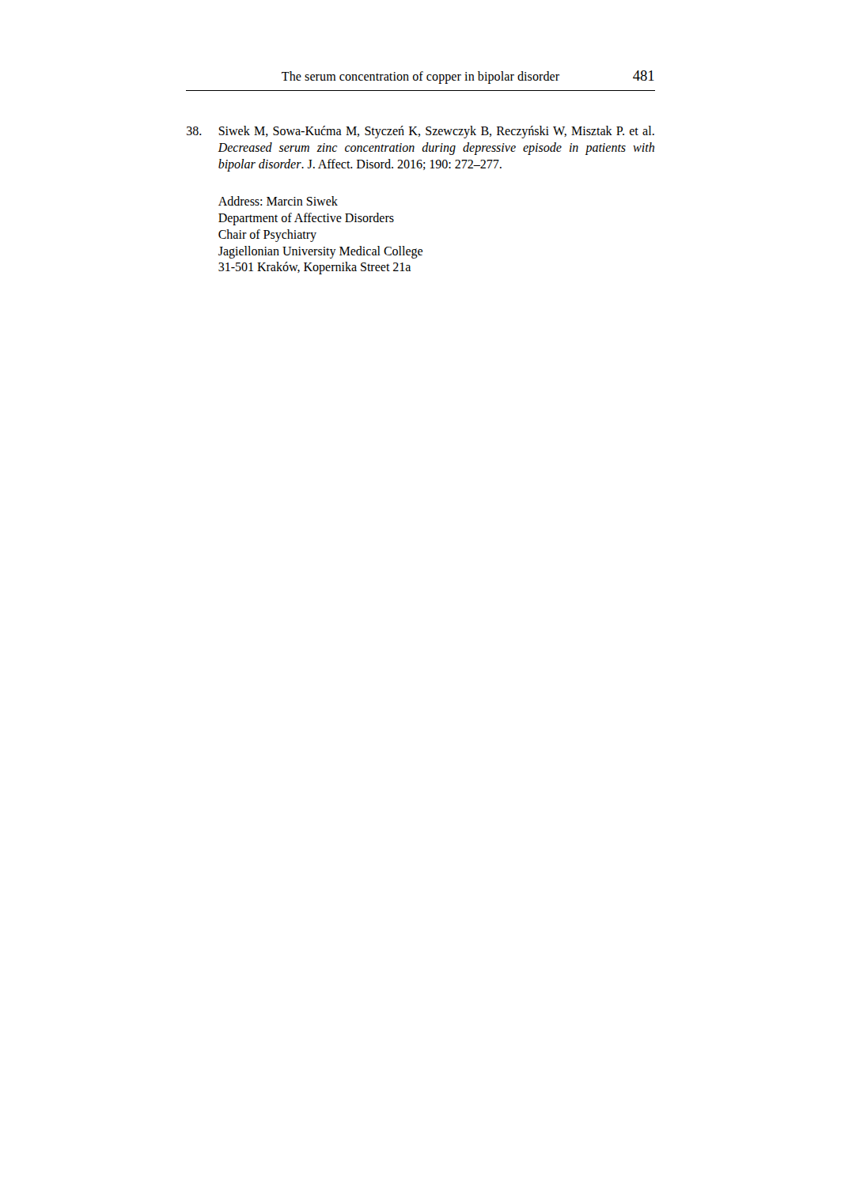The serum concentration of copper in bipolar disorder 481
38. Siwek M, Sowa-Kućma M, Styczeń K, Szewczyk B, Reczyński W, Misztak P. et al. Decreased serum zinc concentration during depressive episode in patients with bipolar disorder. J. Affect. Disord. 2016; 190: 272–277.
Address: Marcin Siwek
Department of Affective Disorders
Chair of Psychiatry
Jagiellonian University Medical College
31-501 Kraków, Kopernika Street 21a